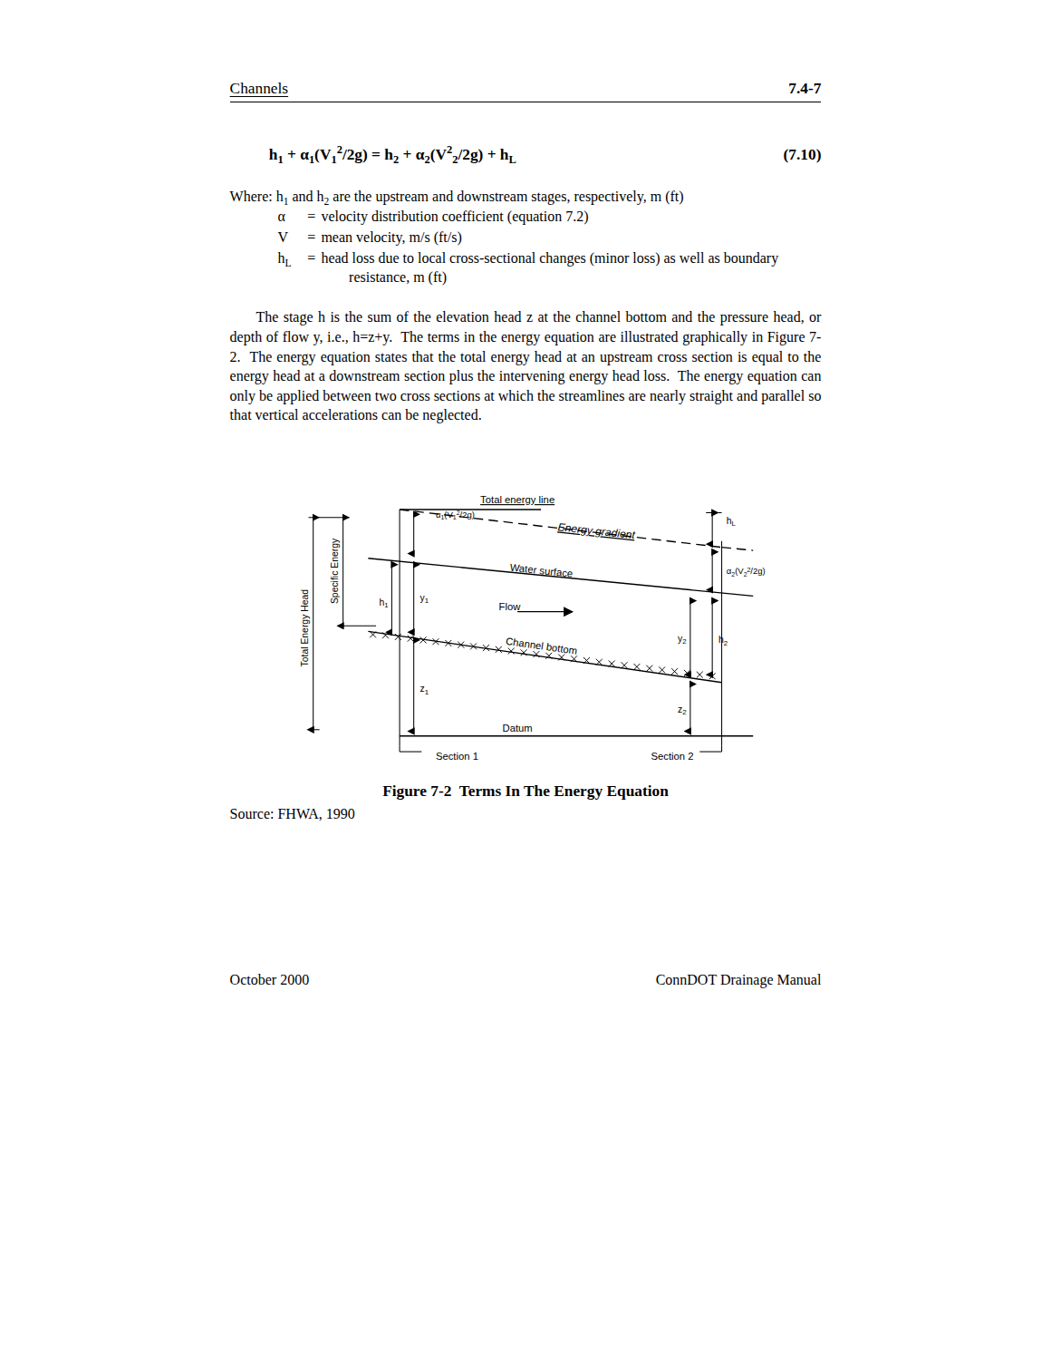Channels 7.4-7
h1 + α1(V12/2g) = h2 + α2(V22/2g) + hL (7.10)
Where: h1 and h2 are the upstream and downstream stages, respectively, m (ft)
α = velocity distribution coefficient (equation 7.2)
V = mean velocity, m/s (ft/s)
hL = head loss due to local cross-sectional changes (minor loss) as well as boundary resistance, m (ft)
The stage h is the sum of the elevation head z at the channel bottom and the pressure head, or depth of flow y, i.e., h=z+y. The terms in the energy equation are illustrated graphically in Figure 7-2. The energy equation states that the total energy head at an upstream cross section is equal to the energy head at a downstream section plus the intervening energy head loss. The energy equation can only be applied between two cross sections at which the streamlines are nearly straight and parallel so that vertical accelerations can be neglected.
Total energy line Energy gradient Water surface Flow Channel bottom Datum α1(V12/2g) y1 h1 z1 hL α2(V22/2g) y2 h2 z2 Section 1 Section 2 Total Energy Head Specific Energy
Figure 7-2 Terms In The Energy Equation
Source: FHWA, 1990
October 2000 ConnDOT Drainage Manual